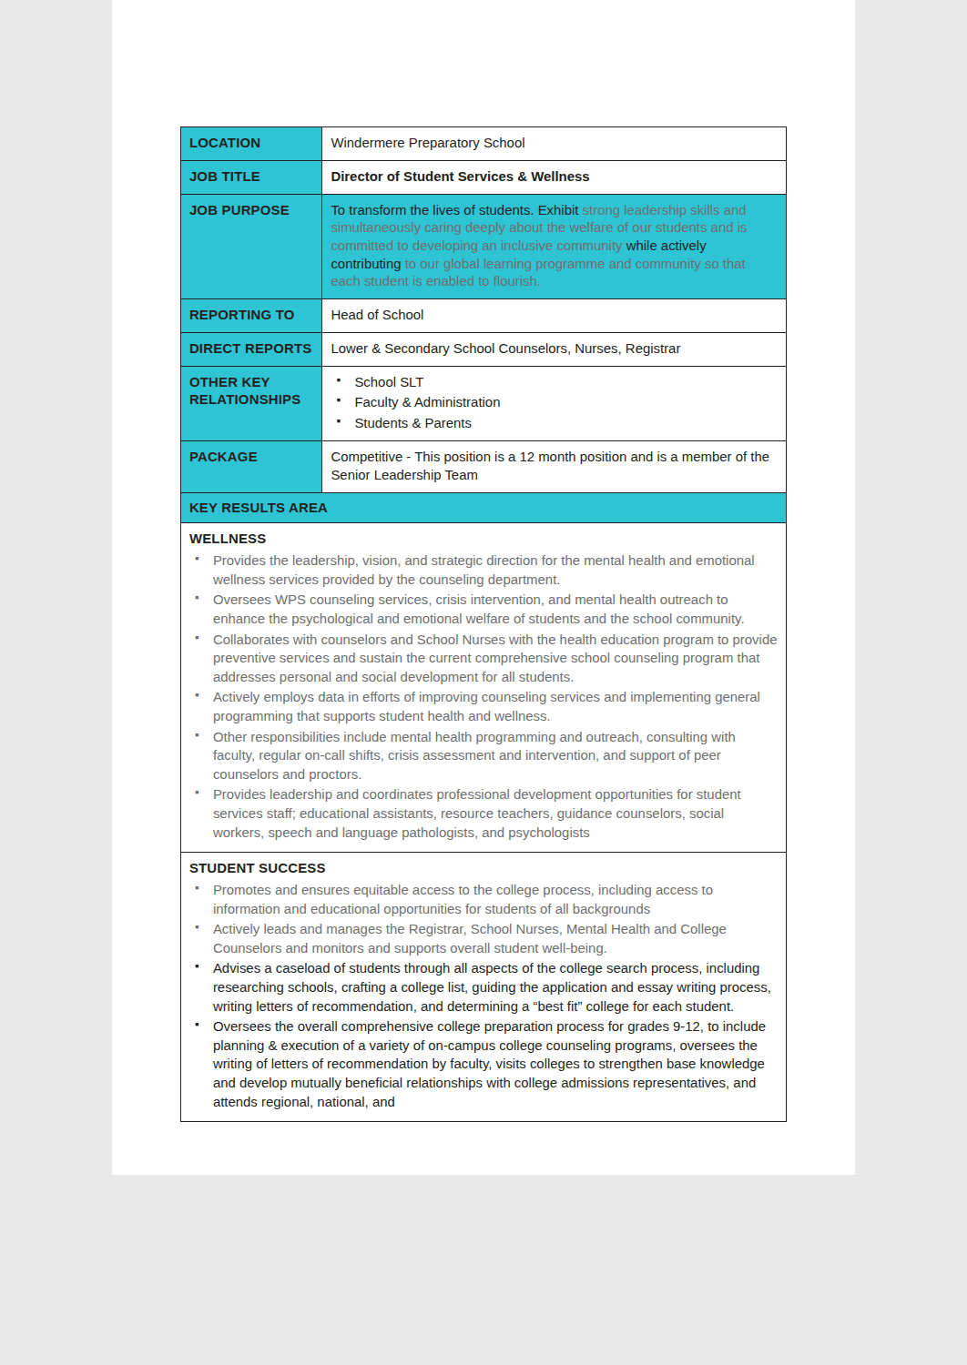| LOCATION | Windermere Preparatory School |
| JOB TITLE | Director of Student Services & Wellness |
| JOB PURPOSE | To transform the lives of students. Exhibit strong leadership skills and simultaneously caring deeply about the welfare of our students and is committed to developing an inclusive community while actively contributing to our global learning programme and community so that each student is enabled to flourish. |
| REPORTING TO | Head of School |
| DIRECT REPORTS | Lower & Secondary School Counselors, Nurses, Registrar |
| OTHER KEY RELATIONSHIPS | School SLT Faculty & Administration Students & Parents |
| PACKAGE | Competitive - This position is a 12 month position and is a member of the Senior Leadership Team |
| KEY RESULTS AREA |
| WELLNESS Provides the leadership, vision, and strategic direction for the mental health and emotional wellness services provided by the counseling department. Oversees WPS counseling services, crisis intervention, and mental health outreach to enhance the psychological and emotional welfare of students and the school community. Collaborates with counselors and School Nurses with the health education program to provide preventive services and sustain the current comprehensive school counseling program that addresses personal and social development for all students. Actively employs data in efforts of improving counseling services and implementing general programming that supports student health and wellness. Other responsibilities include mental health programming and outreach, consulting with faculty, regular on-call shifts, crisis assessment and intervention, and support of peer counselors and proctors. Provides leadership and coordinates professional development opportunities for student services staff; educational assistants, resource teachers, guidance counselors, social workers, speech and language pathologists, and psychologists |
| STUDENT SUCCESS Promotes and ensures equitable access to the college process, including access to information and educational opportunities for students of all backgrounds Actively leads and manages the Registrar, School Nurses, Mental Health and College Counselors and monitors and supports overall student well-being. Advises a caseload of students through all aspects of the college search process, including researching schools, crafting a college list, guiding the application and essay writing process, writing letters of recommendation, and determining a “best fit” college for each student. Oversees the overall comprehensive college preparation process for grades 9-12, to include planning & execution of a variety of on-campus college counseling programs, oversees the writing of letters of recommendation by faculty, visits colleges to strengthen base knowledge and develop mutually beneficial relationships with college admissions representatives, and attends regional, national, and |